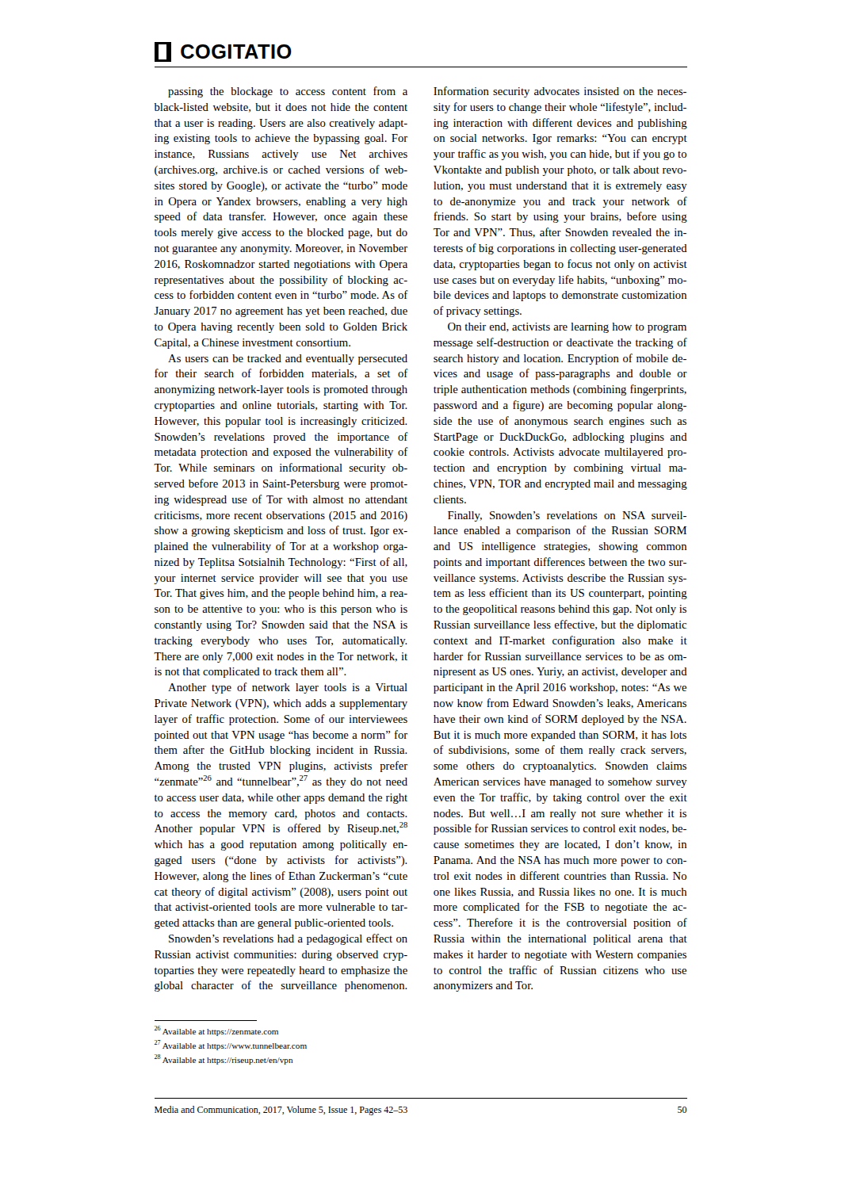COGITATIO
passing the blockage to access content from a black-listed website, but it does not hide the content that a user is reading. Users are also creatively adapting existing tools to achieve the bypassing goal. For instance, Russians actively use Net archives (archives.org, archive.is or cached versions of websites stored by Google), or activate the “turbo” mode in Opera or Yandex browsers, enabling a very high speed of data transfer. However, once again these tools merely give access to the blocked page, but do not guarantee any anonymity. Moreover, in November 2016, Roskomnadzor started negotiations with Opera representatives about the possibility of blocking access to forbidden content even in “turbo” mode. As of January 2017 no agreement has yet been reached, due to Opera having recently been sold to Golden Brick Capital, a Chinese investment consortium.
As users can be tracked and eventually persecuted for their search of forbidden materials, a set of anonymizing network-layer tools is promoted through cryptoparties and online tutorials, starting with Tor. However, this popular tool is increasingly criticized. Snowden’s revelations proved the importance of metadata protection and exposed the vulnerability of Tor. While seminars on informational security observed before 2013 in Saint-Petersburg were promoting widespread use of Tor with almost no attendant criticisms, more recent observations (2015 and 2016) show a growing skepticism and loss of trust. Igor explained the vulnerability of Tor at a workshop organized by Teplitsa Sotsialnih Technology: “First of all, your internet service provider will see that you use Tor. That gives him, and the people behind him, a reason to be attentive to you: who is this person who is constantly using Tor? Snowden said that the NSA is tracking everybody who uses Tor, automatically. There are only 7,000 exit nodes in the Tor network, it is not that complicated to track them all”.
Another type of network layer tools is a Virtual Private Network (VPN), which adds a supplementary layer of traffic protection. Some of our interviewees pointed out that VPN usage “has become a norm” for them after the GitHub blocking incident in Russia. Among the trusted VPN plugins, activists prefer “zenmate”26 and “tunnelbear”,27 as they do not need to access user data, while other apps demand the right to access the memory card, photos and contacts. Another popular VPN is offered by Riseup.net,28 which has a good reputation among politically engaged users (“done by activists for activists”). However, along the lines of Ethan Zuckerman’s “cute cat theory of digital activism” (2008), users point out that activist-oriented tools are more vulnerable to targeted attacks than are general public-oriented tools.
Snowden’s revelations had a pedagogical effect on Russian activist communities: during observed cryptoparties they were repeatedly heard to emphasize the global character of the surveillance phenomenon. Information security advocates insisted on the necessity for users to change their whole “lifestyle”, including interaction with different devices and publishing on social networks. Igor remarks: “You can encrypt your traffic as you wish, you can hide, but if you go to Vkontakte and publish your photo, or talk about revolution, you must understand that it is extremely easy to de-anonymize you and track your network of friends. So start by using your brains, before using Tor and VPN”. Thus, after Snowden revealed the interests of big corporations in collecting user-generated data, cryptoparties began to focus not only on activist use cases but on everyday life habits, “unboxing” mobile devices and laptops to demonstrate customization of privacy settings.
On their end, activists are learning how to program message self-destruction or deactivate the tracking of search history and location. Encryption of mobile devices and usage of pass-paragraphs and double or triple authentication methods (combining fingerprints, password and a figure) are becoming popular alongside the use of anonymous search engines such as StartPage or DuckDuckGo, adblocking plugins and cookie controls. Activists advocate multilayered protection and encryption by combining virtual machines, VPN, TOR and encrypted mail and messaging clients.
Finally, Snowden’s revelations on NSA surveillance enabled a comparison of the Russian SORM and US intelligence strategies, showing common points and important differences between the two surveillance systems. Activists describe the Russian system as less efficient than its US counterpart, pointing to the geopolitical reasons behind this gap. Not only is Russian surveillance less effective, but the diplomatic context and IT-market configuration also make it harder for Russian surveillance services to be as omnipresent as US ones. Yuriy, an activist, developer and participant in the April 2016 workshop, notes: “As we now know from Edward Snowden’s leaks, Americans have their own kind of SORM deployed by the NSA. But it is much more expanded than SORM, it has lots of subdivisions, some of them really crack servers, some others do cryptoanalytics. Snowden claims American services have managed to somehow survey even the Tor traffic, by taking control over the exit nodes. But well…I am really not sure whether it is possible for Russian services to control exit nodes, because sometimes they are located, I don’t know, in Panama. And the NSA has much more power to control exit nodes in different countries than Russia. No one likes Russia, and Russia likes no one. It is much more complicated for the FSB to negotiate the access”. Therefore it is the controversial position of Russia within the international political arena that makes it harder to negotiate with Western companies to control the traffic of Russian citizens who use anonymizers and Tor.
26 Available at https://zenmate.com
27 Available at https://www.tunnelbear.com
28 Available at https://riseup.net/en/vpn
Media and Communication, 2017, Volume 5, Issue 1, Pages 42–53 50